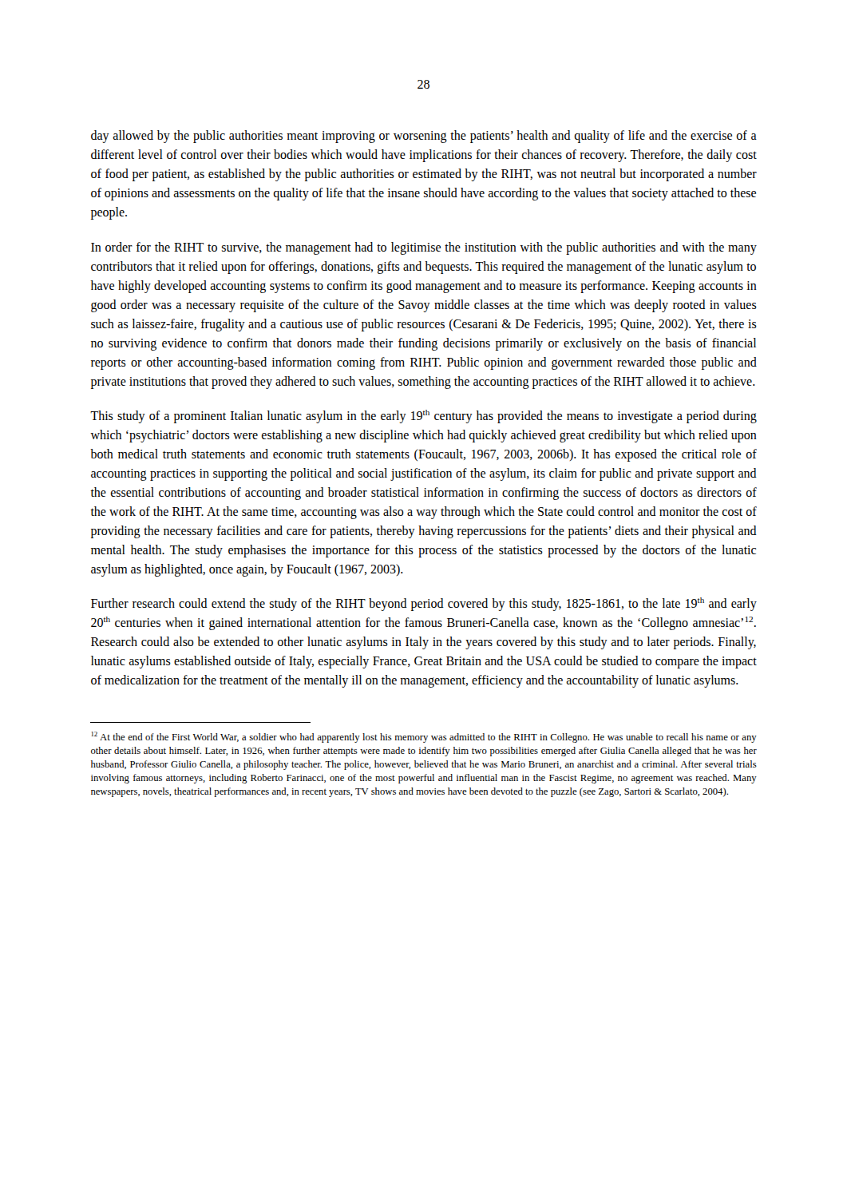28
day allowed by the public authorities meant improving or worsening the patients’ health and quality of life and the exercise of a different level of control over their bodies which would have implications for their chances of recovery. Therefore, the daily cost of food per patient, as established by the public authorities or estimated by the RIHT, was not neutral but incorporated a number of opinions and assessments on the quality of life that the insane should have according to the values that society attached to these people.
In order for the RIHT to survive, the management had to legitimise the institution with the public authorities and with the many contributors that it relied upon for offerings, donations, gifts and bequests. This required the management of the lunatic asylum to have highly developed accounting systems to confirm its good management and to measure its performance. Keeping accounts in good order was a necessary requisite of the culture of the Savoy middle classes at the time which was deeply rooted in values such as laissez-faire, frugality and a cautious use of public resources (Cesarani & De Federicis, 1995; Quine, 2002). Yet, there is no surviving evidence to confirm that donors made their funding decisions primarily or exclusively on the basis of financial reports or other accounting-based information coming from RIHT. Public opinion and government rewarded those public and private institutions that proved they adhered to such values, something the accounting practices of the RIHT allowed it to achieve.
This study of a prominent Italian lunatic asylum in the early 19th century has provided the means to investigate a period during which ‘psychiatric’ doctors were establishing a new discipline which had quickly achieved great credibility but which relied upon both medical truth statements and economic truth statements (Foucault, 1967, 2003, 2006b). It has exposed the critical role of accounting practices in supporting the political and social justification of the asylum, its claim for public and private support and the essential contributions of accounting and broader statistical information in confirming the success of doctors as directors of the work of the RIHT. At the same time, accounting was also a way through which the State could control and monitor the cost of providing the necessary facilities and care for patients, thereby having repercussions for the patients’ diets and their physical and mental health. The study emphasises the importance for this process of the statistics processed by the doctors of the lunatic asylum as highlighted, once again, by Foucault (1967, 2003).
Further research could extend the study of the RIHT beyond period covered by this study, 1825-1861, to the late 19th and early 20th centuries when it gained international attention for the famous Bruneri-Canella case, known as the ‘Collegno amnesiac’12. Research could also be extended to other lunatic asylums in Italy in the years covered by this study and to later periods. Finally, lunatic asylums established outside of Italy, especially France, Great Britain and the USA could be studied to compare the impact of medicalization for the treatment of the mentally ill on the management, efficiency and the accountability of lunatic asylums.
12 At the end of the First World War, a soldier who had apparently lost his memory was admitted to the RIHT in Collegno. He was unable to recall his name or any other details about himself. Later, in 1926, when further attempts were made to identify him two possibilities emerged after Giulia Canella alleged that he was her husband, Professor Giulio Canella, a philosophy teacher. The police, however, believed that he was Mario Bruneri, an anarchist and a criminal. After several trials involving famous attorneys, including Roberto Farinacci, one of the most powerful and influential man in the Fascist Regime, no agreement was reached. Many newspapers, novels, theatrical performances and, in recent years, TV shows and movies have been devoted to the puzzle (see Zago, Sartori & Scarlato, 2004).